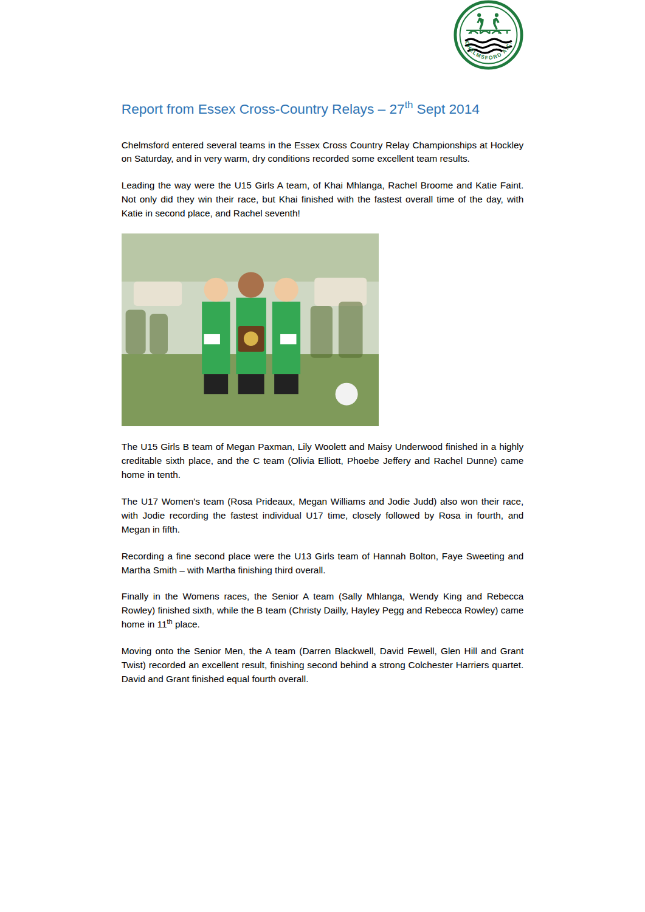CHELMSFORD A.C.
Report from Essex Cross-Country Relays – 27th Sept 2014
Chelmsford entered several teams in the Essex Cross Country Relay Championships at Hockley on Saturday, and in very warm, dry conditions recorded some excellent team results.
Leading the way were the U15 Girls A team, of Khai Mhlanga, Rachel Broome and Katie Faint. Not only did they win their race, but Khai finished with the fastest overall time of the day, with Katie in second place, and Rachel seventh!
The U15 Girls B team of Megan Paxman, Lily Woolett and Maisy Underwood finished in a highly creditable sixth place, and the C team (Olivia Elliott, Phoebe Jeffery and Rachel Dunne) came home in tenth.
The U17 Women's team (Rosa Prideaux, Megan Williams and Jodie Judd) also won their race, with Jodie recording the fastest individual U17 time, closely followed by Rosa in fourth, and Megan in fifth.
Recording a fine second place were the U13 Girls team of Hannah Bolton, Faye Sweeting and Martha Smith – with Martha finishing third overall.
Finally in the Womens races, the Senior A team (Sally Mhlanga, Wendy King and Rebecca Rowley) finished sixth, while the B team (Christy Dailly, Hayley Pegg and Rebecca Rowley) came home in 11th place.
Moving onto the Senior Men, the A team (Darren Blackwell, David Fewell, Glen Hill and Grant Twist) recorded an excellent result, finishing second behind a strong Colchester Harriers quartet. David and Grant finished equal fourth overall.